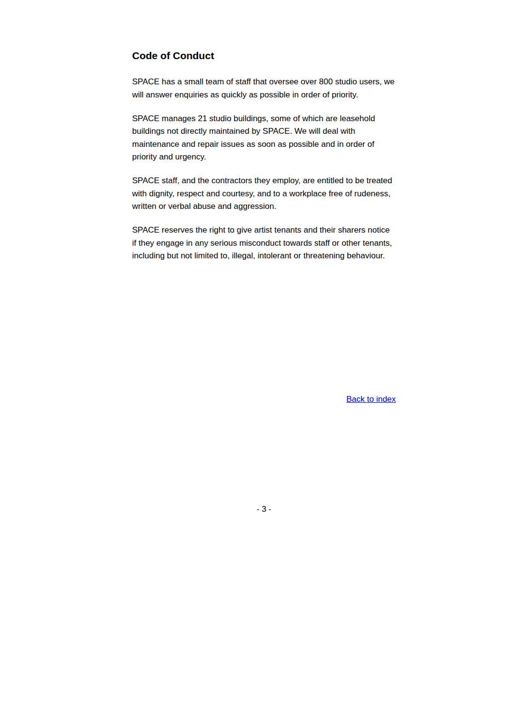Code of Conduct
SPACE has a small team of staff that oversee over 800 studio users, we will answer enquiries as quickly as possible in order of priority.
SPACE manages 21 studio buildings, some of which are leasehold buildings not directly maintained by SPACE. We will deal with maintenance and repair issues as soon as possible and in order of priority and urgency.
SPACE staff, and the contractors they employ, are entitled to be treated with dignity, respect and courtesy, and to a workplace free of rudeness, written or verbal abuse and aggression.
SPACE reserves the right to give artist tenants and their sharers notice if they engage in any serious misconduct towards staff or other tenants, including but not limited to, illegal, intolerant or threatening behaviour.
Back to index
- 3 -